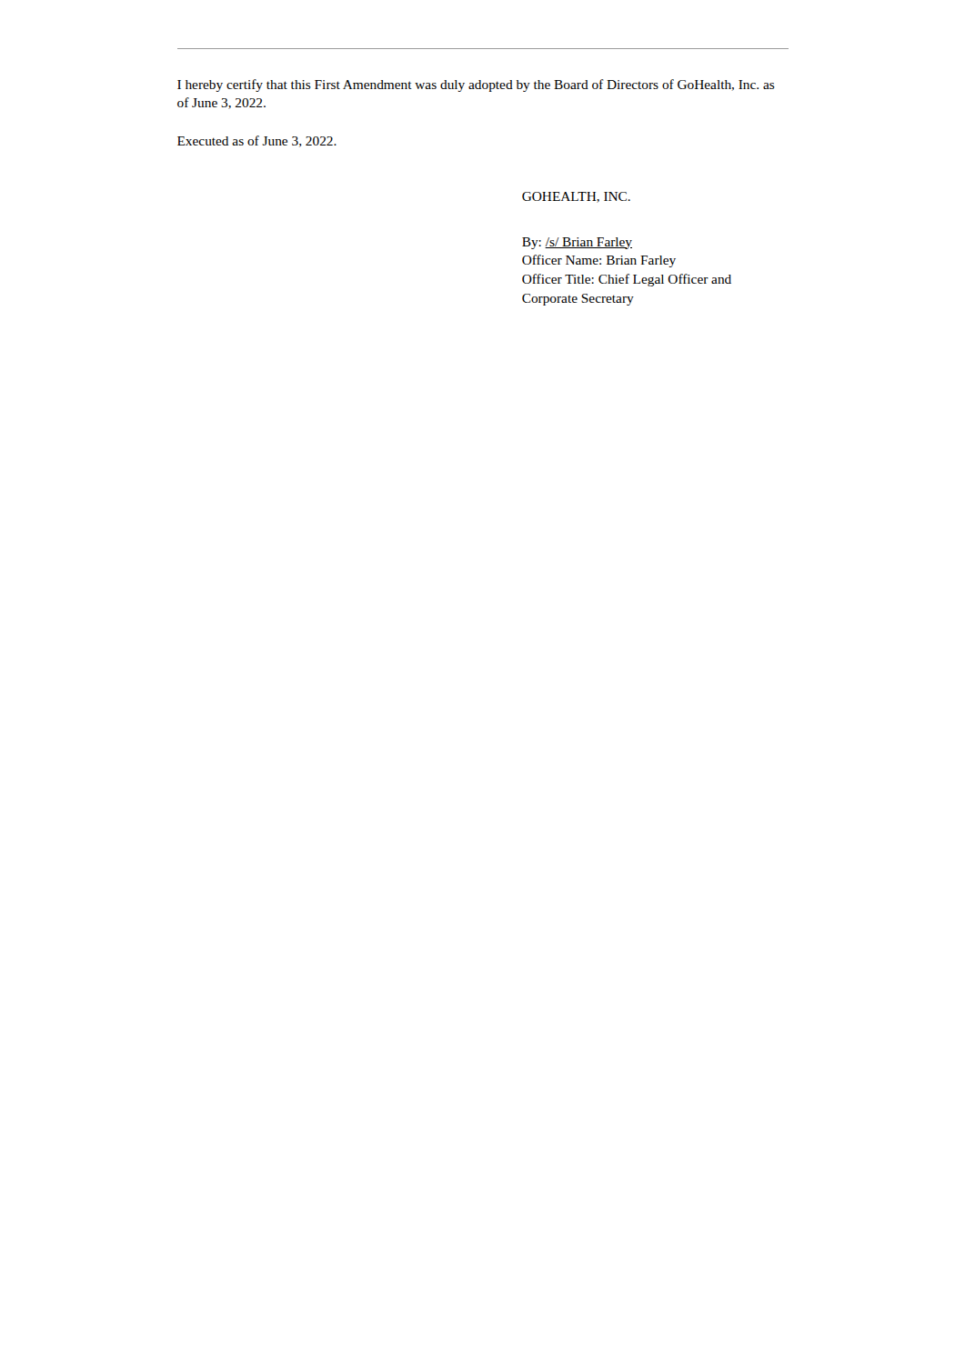I hereby certify that this First Amendment was duly adopted by the Board of Directors of GoHealth, Inc. as of June 3, 2022.
Executed as of June 3, 2022.
GOHEALTH, INC.
By: /s/ Brian Farley
Officer Name: Brian Farley
Officer Title: Chief Legal Officer and Corporate Secretary